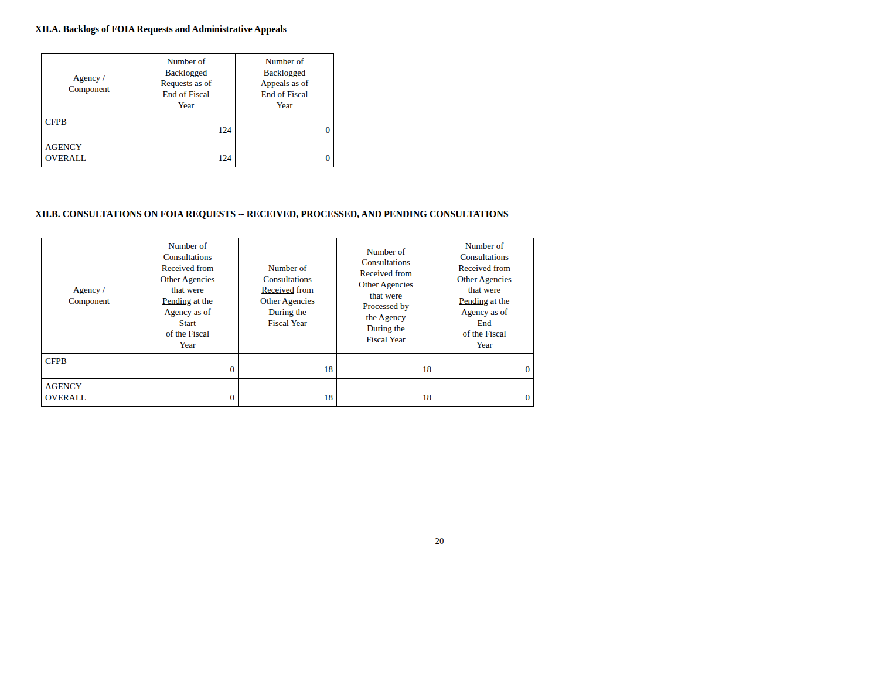XII.A. Backlogs of FOIA Requests and Administrative Appeals
| Agency / Component | Number of Backlogged Requests as of End of Fiscal Year | Number of Backlogged Appeals as of End of Fiscal Year |
| --- | --- | --- |
| CFPB | 124 | 0 |
| AGENCY OVERALL | 124 | 0 |
XII.B. CONSULTATIONS ON FOIA REQUESTS -- RECEIVED, PROCESSED, AND PENDING CONSULTATIONS
| Agency / Component | Number of Consultations Received from Other Agencies that were Pending at the Agency as of Start of the Fiscal Year | Number of Consultations Received from Other Agencies During the Fiscal Year | Number of Consultations Received from Other Agencies that were Processed by the Agency During the Fiscal Year | Number of Consultations Received from Other Agencies that were Pending at the Agency as of End of the Fiscal Year |
| --- | --- | --- | --- | --- |
| CFPB | 0 | 18 | 18 | 0 |
| AGENCY OVERALL | 0 | 18 | 18 | 0 |
20